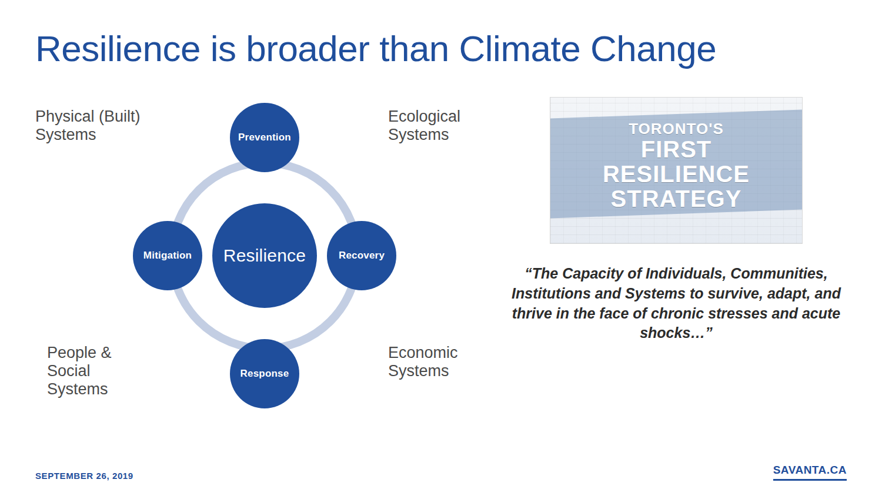Resilience is broader than Climate Change
Physical (Built)
Systems
Ecological
Systems
People &
Social
Systems
Economic
Systems
Prevention
Recovery
Response
Mitigation
Resilience
TORONTO'S FIRST RESILIENCE STRATEGY
“The Capacity of Individuals, Communities, Institutions and Systems to survive, adapt, and thrive in the face of chronic stresses and acute shocks…”
SEPTEMBER 26, 2019
SAVANTA.CA